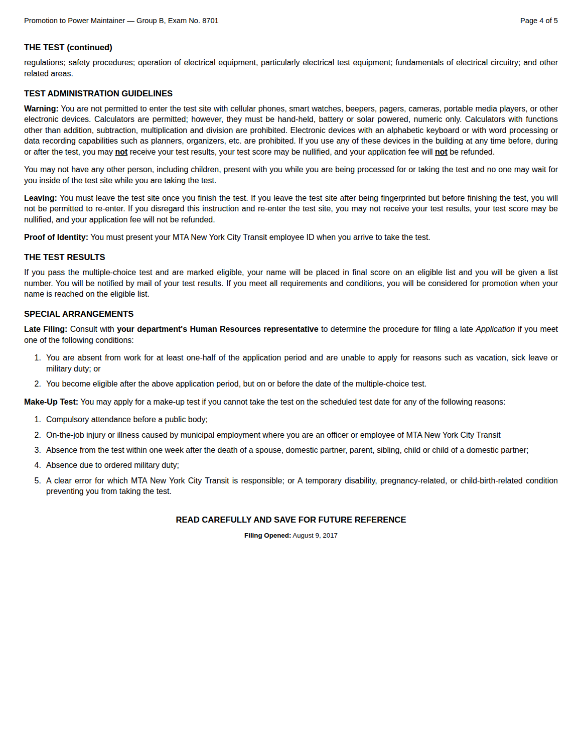Promotion to Power Maintainer — Group B, Exam No. 8701 Page 4 of 5
THE TEST (continued)
regulations; safety procedures; operation of electrical equipment, particularly electrical test equipment; fundamentals of electrical circuitry; and other related areas.
TEST ADMINISTRATION GUIDELINES
Warning: You are not permitted to enter the test site with cellular phones, smart watches, beepers, pagers, cameras, portable media players, or other electronic devices. Calculators are permitted; however, they must be hand-held, battery or solar powered, numeric only. Calculators with functions other than addition, subtraction, multiplication and division are prohibited. Electronic devices with an alphabetic keyboard or with word processing or data recording capabilities such as planners, organizers, etc. are prohibited. If you use any of these devices in the building at any time before, during or after the test, you may not receive your test results, your test score may be nullified, and your application fee will not be refunded.
You may not have any other person, including children, present with you while you are being processed for or taking the test and no one may wait for you inside of the test site while you are taking the test.
Leaving: You must leave the test site once you finish the test. If you leave the test site after being fingerprinted but before finishing the test, you will not be permitted to re-enter. If you disregard this instruction and re-enter the test site, you may not receive your test results, your test score may be nullified, and your application fee will not be refunded.
Proof of Identity: You must present your MTA New York City Transit employee ID when you arrive to take the test.
THE TEST RESULTS
If you pass the multiple-choice test and are marked eligible, your name will be placed in final score on an eligible list and you will be given a list number. You will be notified by mail of your test results. If you meet all requirements and conditions, you will be considered for promotion when your name is reached on the eligible list.
SPECIAL ARRANGEMENTS
Late Filing: Consult with your department's Human Resources representative to determine the procedure for filing a late Application if you meet one of the following conditions:
You are absent from work for at least one-half of the application period and are unable to apply for reasons such as vacation, sick leave or military duty; or
You become eligible after the above application period, but on or before the date of the multiple-choice test.
Make-Up Test: You may apply for a make-up test if you cannot take the test on the scheduled test date for any of the following reasons:
Compulsory attendance before a public body;
On-the-job injury or illness caused by municipal employment where you are an officer or employee of MTA New York City Transit
Absence from the test within one week after the death of a spouse, domestic partner, parent, sibling, child or child of a domestic partner;
Absence due to ordered military duty;
A clear error for which MTA New York City Transit is responsible; or A temporary disability, pregnancy-related, or child-birth-related condition preventing you from taking the test.
READ CAREFULLY AND SAVE FOR FUTURE REFERENCE
Filing Opened: August 9, 2017